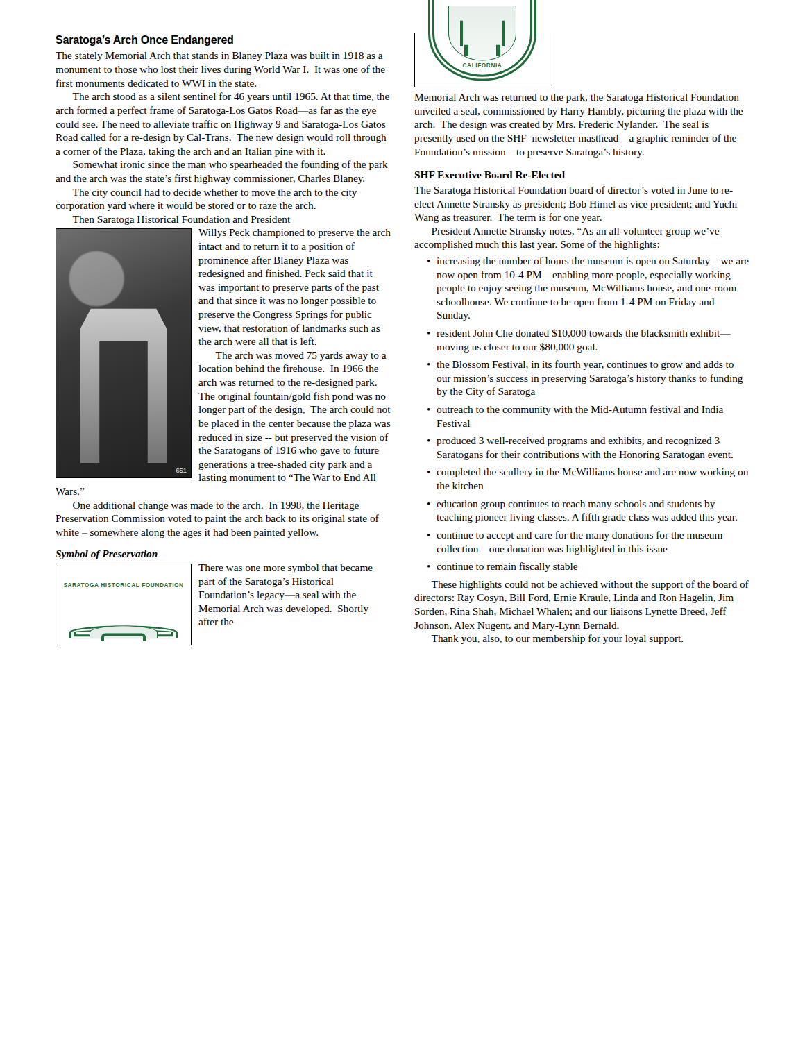Saratoga’s Arch Once Endangered
The stately Memorial Arch that stands in Blaney Plaza was built in 1918 as a monument to those who lost their lives during World War I. It was one of the first monuments dedicated to WWI in the state.
The arch stood as a silent sentinel for 46 years until 1965. At that time, the arch formed a perfect frame of Saratoga-Los Gatos Road—as far as the eye could see. The need to alleviate traffic on Highway 9 and Saratoga-Los Gatos Road called for a re-design by Cal-Trans. The new design would roll through a corner of the Plaza, taking the arch and an Italian pine with it.
Somewhat ironic since the man who spearheaded the founding of the park and the arch was the state’s first highway commissioner, Charles Blaney.
The city council had to decide whether to move the arch to the city corporation yard where it would be stored or to raze the arch.
Then Saratoga Historical Foundation and President
Willys Peck championed to preserve the arch intact and to return it to a position of prominence after Blaney Plaza was redesigned and finished. Peck said that it was important to preserve parts of the past and that since it was no longer possible to preserve the Congress Springs for public view, that restoration of landmarks such as the arch were all that is left.
The arch was moved 75 yards away to a location behind the firehouse. In 1966 the arch was returned to the re-designed park. The original fountain/gold fish pond was no longer part of the design, The arch could not be placed in the center because the plaza was reduced in size -- but preserved the vision of the Saratogans of 1916 who gave to future generations a tree-shaded city park and a lasting monument to “The War to End All Wars.”
One additional change was made to the arch. In 1998, the Heritage Preservation Commission voted to paint the arch back to its original state of white – somewhere along the ages it had been painted yellow.
Symbol of Preservation
SARATOGA HISTORICAL FOUNDATION
CALIFORNIA
There was one more symbol that became part of the Saratoga’s Historical Foundation’s legacy—a seal with the Memorial Arch was developed. Shortly after the
Memorial Arch was returned to the park, the Saratoga Historical Foundation unveiled a seal, commissioned by Harry Hambly, picturing the plaza with the arch. The design was created by Mrs. Frederic Nylander. The seal is presently used on the SHF newsletter masthead—a graphic reminder of the Foundation’s mission—to preserve Saratoga’s history.
SHF Executive Board Re-Elected
The Saratoga Historical Foundation board of director’s voted in June to re-elect Annette Stransky as president; Bob Himel as vice president; and Yuchi Wang as treasurer. The term is for one year.
President Annette Stransky notes, “As an all-volunteer group we’ve accomplished much this last year. Some of the highlights:
increasing the number of hours the museum is open on Saturday – we are now open from 10-4 PM—enabling more people, especially working people to enjoy seeing the museum, McWilliams house, and one-room schoolhouse. We continue to be open from 1-4 PM on Friday and Sunday.
resident John Che donated $10,000 towards the blacksmith exhibit—moving us closer to our $80,000 goal.
the Blossom Festival, in its fourth year, continues to grow and adds to our mission’s success in preserving Saratoga’s history thanks to funding by the City of Saratoga
outreach to the community with the Mid-Autumn festival and India Festival
produced 3 well-received programs and exhibits, and recognized 3 Saratogans for their contributions with the Honoring Saratogan event.
completed the scullery in the McWilliams house and are now working on the kitchen
education group continues to reach many schools and students by teaching pioneer living classes. A fifth grade class was added this year.
continue to accept and care for the many donations for the museum collection—one donation was highlighted in this issue
continue to remain fiscally stable
These highlights could not be achieved without the support of the board of directors: Ray Cosyn, Bill Ford, Ernie Kraule, Linda and Ron Hagelin, Jim Sorden, Rina Shah, Michael Whalen; and our liaisons Lynette Breed, Jeff Johnson, Alex Nugent, and Mary-Lynn Bernald.
Thank you, also, to our membership for your loyal support.